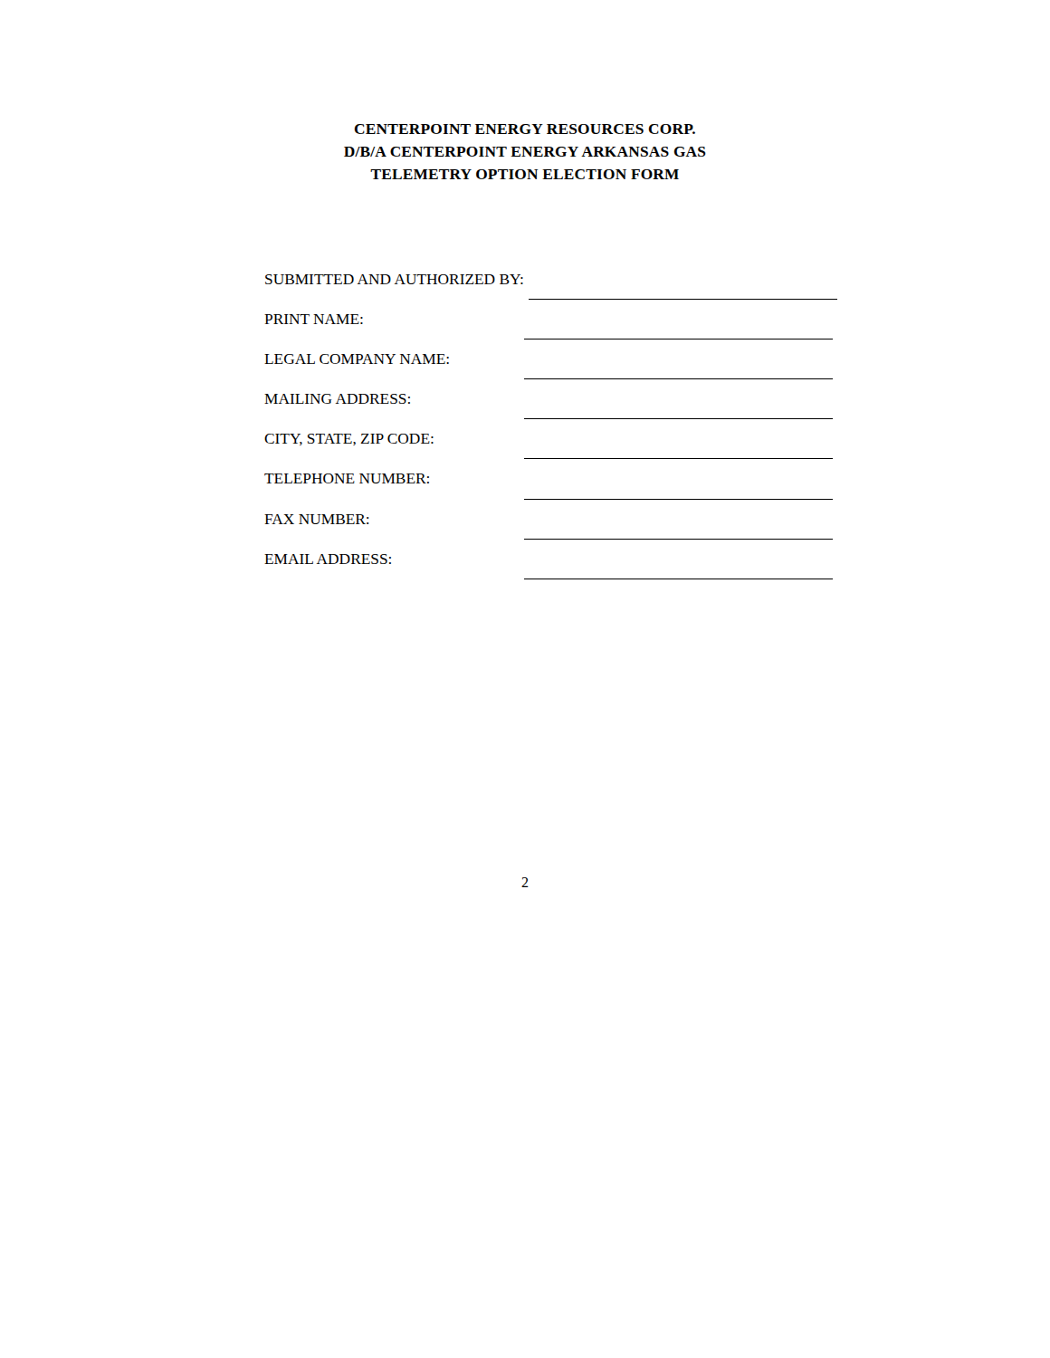CENTERPOINT ENERGY RESOURCES CORP.
D/B/A CENTERPOINT ENERGY ARKANSAS GAS
TELEMETRY OPTION ELECTION FORM
| Submitted and Authorized by: | |
| Print Name: | |
| Legal Company Name: | |
| Mailing Address: | |
| City, State, Zip Code: | |
| Telephone Number: | |
| Fax Number: | |
| Email Address: | |
2